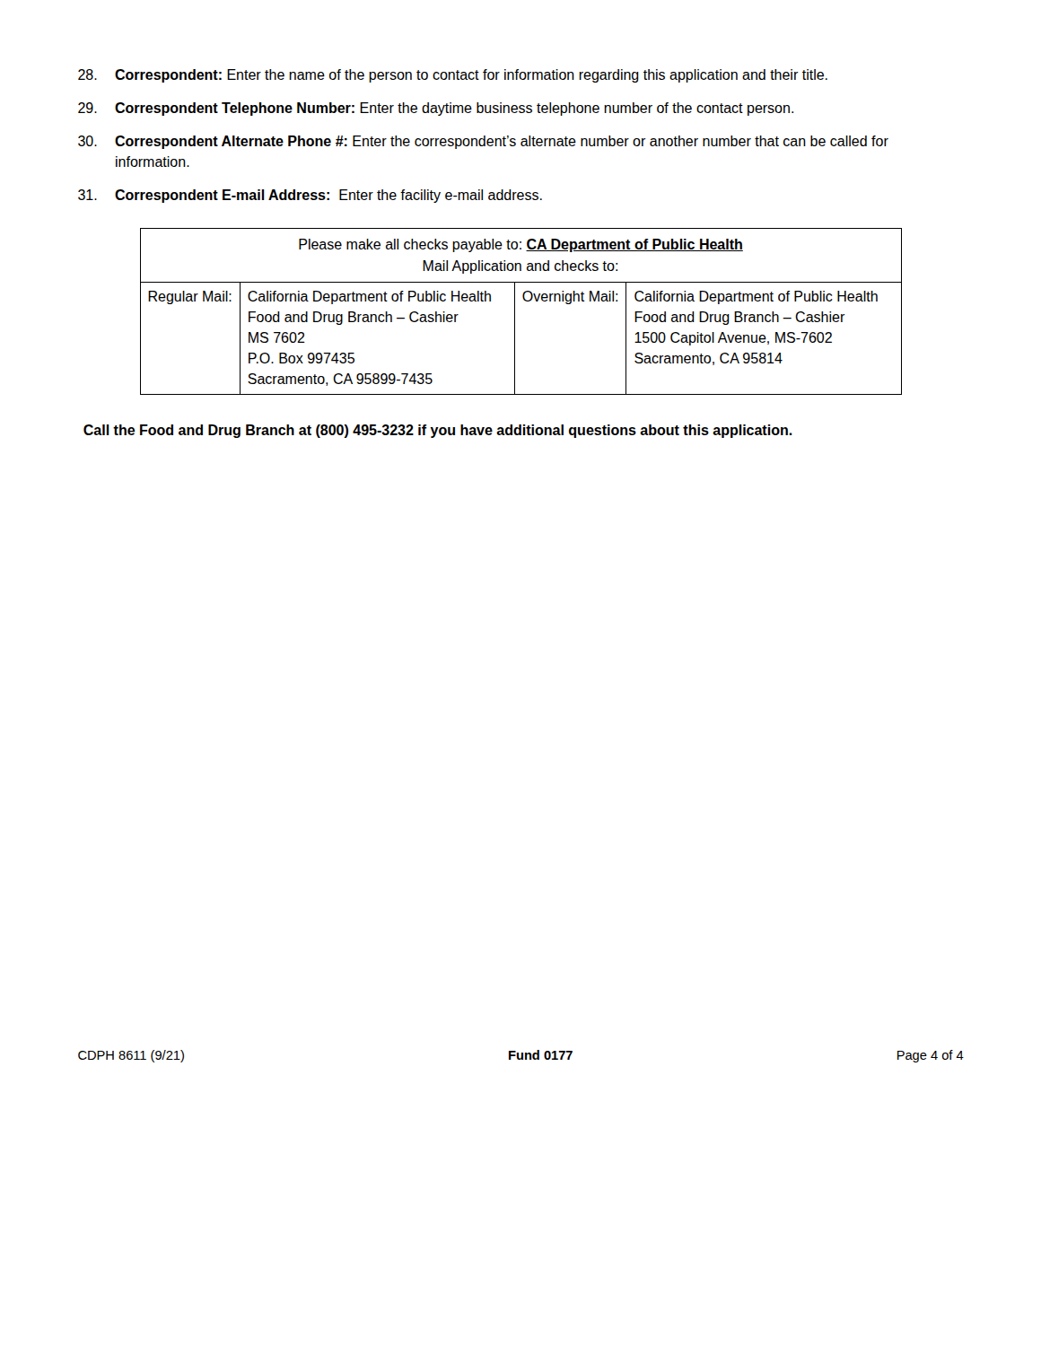28. Correspondent: Enter the name of the person to contact for information regarding this application and their title.
29. Correspondent Telephone Number: Enter the daytime business telephone number of the contact person.
30. Correspondent Alternate Phone #: Enter the correspondent’s alternate number or another number that can be called for information.
31. Correspondent E-mail Address: Enter the facility e-mail address.
| Please make all checks payable to: CA Department of Public Health |
| Mail Application and checks to: |
| Regular Mail: | California Department of Public Health Food and Drug Branch – Cashier MS 7602 P.O. Box 997435 Sacramento, CA 95899-7435 | Overnight Mail: | California Department of Public Health Food and Drug Branch – Cashier 1500 Capitol Avenue, MS-7602 Sacramento, CA 95814 |
Call the Food and Drug Branch at (800) 495-3232 if you have additional questions about this application.
CDPH 8611 (9/21) Fund 0177 Page 4 of 4